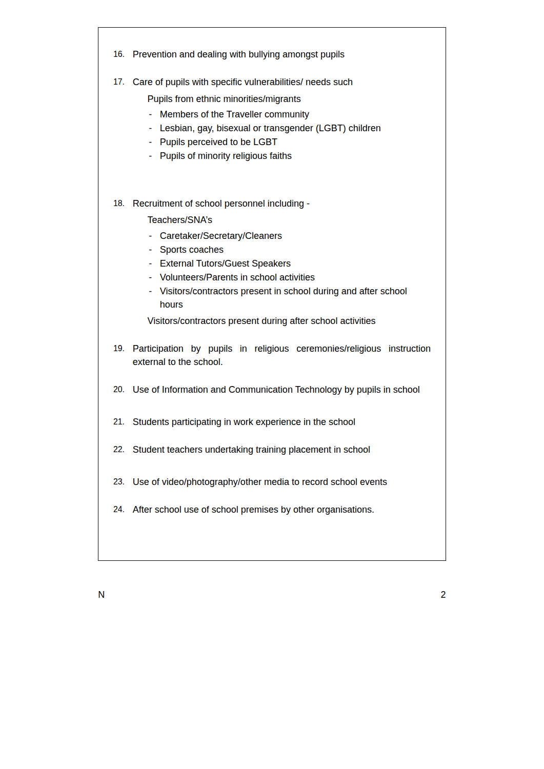16. Prevention and dealing with bullying amongst pupils
17. Care of pupils with specific vulnerabilities/ needs such
Pupils from ethnic minorities/migrants
Members of the Traveller community
Lesbian, gay, bisexual or transgender (LGBT) children
Pupils perceived to be LGBT
Pupils of minority religious faiths
18. Recruitment of school personnel including -
Teachers/SNA’s
Caretaker/Secretary/Cleaners
Sports coaches
External Tutors/Guest Speakers
Volunteers/Parents in school activities
Visitors/contractors present in school during and after school hours
Visitors/contractors present during after school activities
19. Participation by pupils in religious ceremonies/religious instruction external to the school.
20. Use of Information and Communication Technology by pupils in school
21. Students participating in work experience in the school
22. Student teachers undertaking training placement in school
23. Use of video/photography/other media to record school events
24. After school use of school premises by other organisations.
N
2